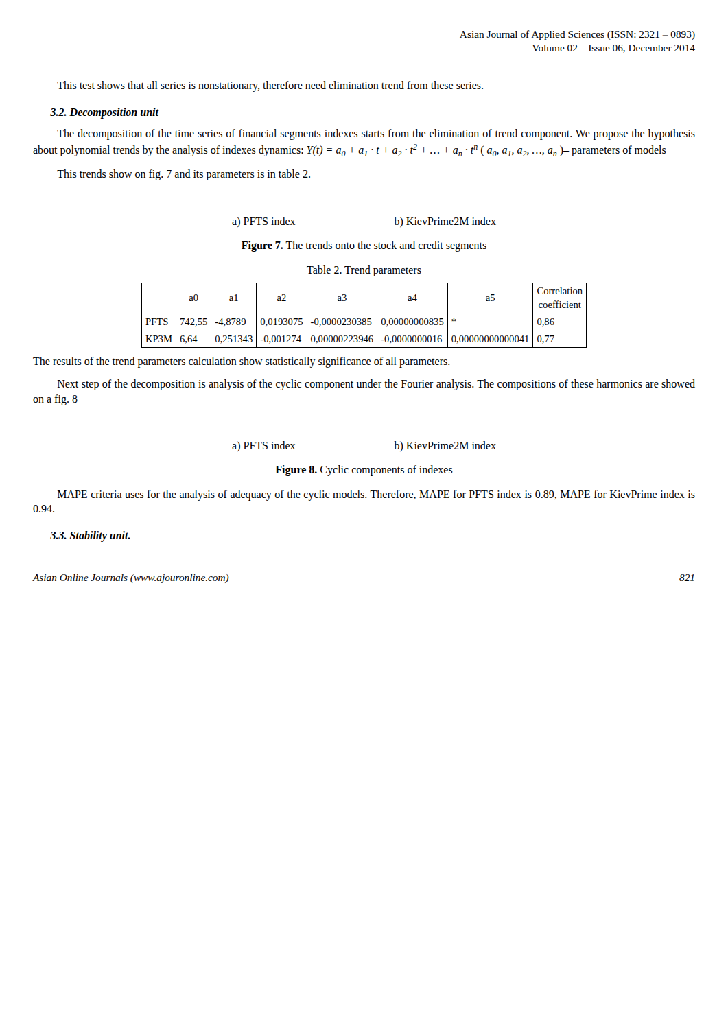Asian Journal of Applied Sciences (ISSN: 2321 – 0893)
Volume 02 – Issue 06, December 2014
This test shows that all series is nonstationary, therefore need elimination trend from these series.
3.2. Decomposition unit
The decomposition of the time series of financial segments indexes starts from the elimination of trend component. We propose the hypothesis about polynomial trends by the analysis of indexes dynamics: Y(t) = a0 + a1 · t + a2 · t2 + … + an · tn ( a0, a1, a2, …, an )– parameters of models
This trends show on fig. 7 and its parameters is in table 2.
a) PFTS index b) KievPrime2M index
Figure 7. The trends onto the stock and credit segments
Table 2. Trend parameters
| | a0 | a1 | a2 | a3 | a4 | a5 | Correlation coefficient |
| --- | --- | --- | --- | --- | --- | --- | --- |
| PFTS | 742,55 | -4,8789 | 0,0193075 | -0,0000230385 | 0,00000000835 | * | 0,86 |
| KP3M | 6,64 | 0,251343 | -0,001274 | 0,00000223946 | -0,0000000016 | 0,00000000000041 | 0,77 |
The results of the trend parameters calculation show statistically significance of all parameters.
Next step of the decomposition is analysis of the cyclic component under the Fourier analysis. The compositions of these harmonics are showed on a fig. 8
a) PFTS index b) KievPrime2M index
Figure 8. Cyclic components of indexes
MAPE criteria uses for the analysis of adequacy of the cyclic models. Therefore, MAPE for PFTS index is 0.89, MAPE for KievPrime index is 0.94.
3.3. Stability unit.
Asian Online Journals (www.ajouronline.com) 821